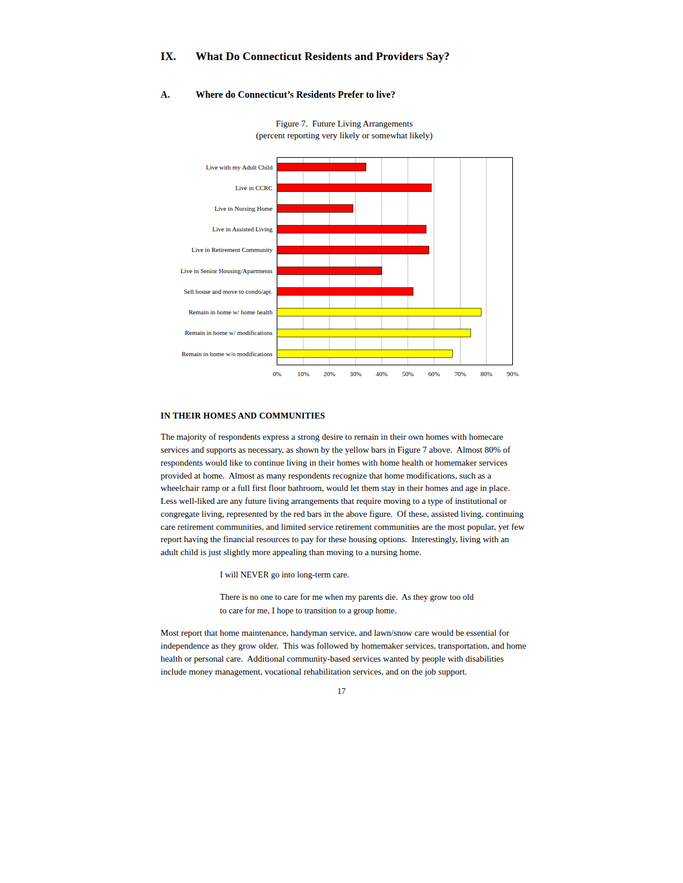IX. What Do Connecticut Residents and Providers Say?
A. Where do Connecticut’s Residents Prefer to live?
Figure 7. Future Living Arrangements
(percent reporting very likely or somewhat likely)
Live with my Adult Child Live in CCRC Live in Nursing Home Live in Assisted Living Live in Retirement Community Live in Senior Housing/Apartments Sell house and move to condo/apt. Remain in home w/ home health Remain in home w/ modifications Remain in home w/o modifications 0% 10% 20% 30% 40% 50% 60% 70% 80% 90%
IN THEIR HOMES AND COMMUNITIES
The majority of respondents express a strong desire to remain in their own homes with homecare services and supports as necessary, as shown by the yellow bars in Figure 7 above. Almost 80% of respondents would like to continue living in their homes with home health or homemaker services provided at home. Almost as many respondents recognize that home modifications, such as a wheelchair ramp or a full first floor bathroom, would let them stay in their homes and age in place. Less well-liked are any future living arrangements that require moving to a type of institutional or congregate living, represented by the red bars in the above figure. Of these, assisted living, continuing care retirement communities, and limited service retirement communities are the most popular, yet few report having the financial resources to pay for these housing options. Interestingly, living with an adult child is just slightly more appealing than moving to a nursing home.
I will NEVER go into long-term care.
There is no one to care for me when my parents die. As they grow too old
to care for me, I hope to transition to a group home.
Most report that home maintenance, handyman service, and lawn/snow care would be essential for independence as they grow older. This was followed by homemaker services, transportation, and home health or personal care. Additional community-based services wanted by people with disabilities include money management, vocational rehabilitation services, and on the job support.
17